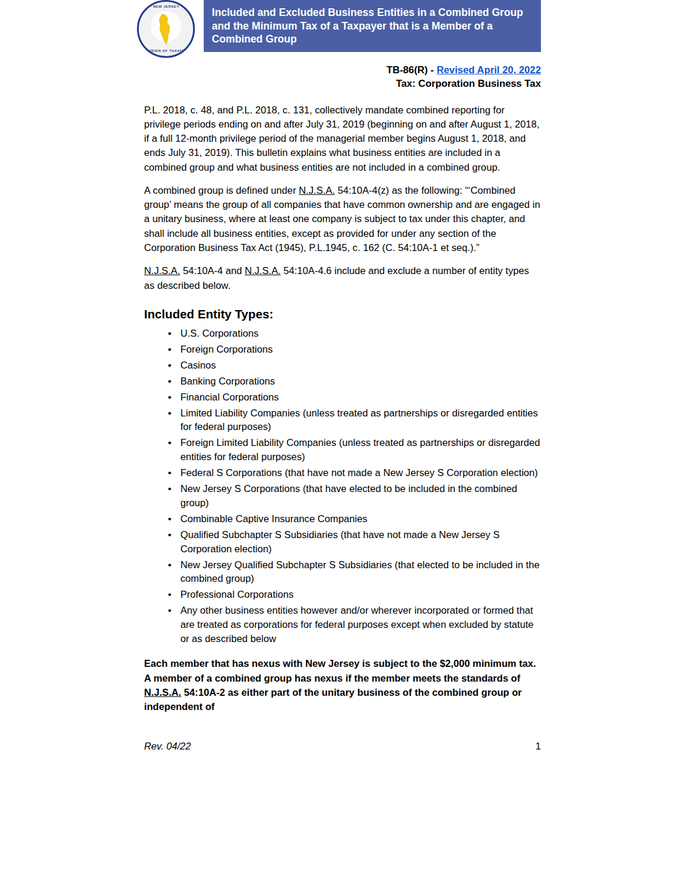NEW JERSEY
DIVISION OF TAXATION
Included and Excluded Business Entities in a Combined Group and the Minimum Tax of a Taxpayer that is a Member of a Combined Group
TB-86(R) - Revised April 20, 2022
Tax: Corporation Business Tax
P.L. 2018, c. 48, and P.L. 2018, c. 131, collectively mandate combined reporting for privilege periods ending on and after July 31, 2019 (beginning on and after August 1, 2018, if a full 12-month privilege period of the managerial member begins August 1, 2018, and ends July 31, 2019). This bulletin explains what business entities are included in a combined group and what business entities are not included in a combined group.
A combined group is defined under N.J.S.A. 54:10A-4(z) as the following: “‘Combined group’ means the group of all companies that have common ownership and are engaged in a unitary business, where at least one company is subject to tax under this chapter, and shall include all business entities, except as provided for under any section of the Corporation Business Tax Act (1945), P.L.1945, c. 162 (C. 54:10A-1 et seq.).”
N.J.S.A. 54:10A-4 and N.J.S.A. 54:10A-4.6 include and exclude a number of entity types as described below.
Included Entity Types:
U.S. Corporations
Foreign Corporations
Casinos
Banking Corporations
Financial Corporations
Limited Liability Companies (unless treated as partnerships or disregarded entities for federal purposes)
Foreign Limited Liability Companies (unless treated as partnerships or disregarded entities for federal purposes)
Federal S Corporations (that have not made a New Jersey S Corporation election)
New Jersey S Corporations (that have elected to be included in the combined group)
Combinable Captive Insurance Companies
Qualified Subchapter S Subsidiaries (that have not made a New Jersey S Corporation election)
New Jersey Qualified Subchapter S Subsidiaries (that elected to be included in the combined group)
Professional Corporations
Any other business entities however and/or wherever incorporated or formed that are treated as corporations for federal purposes except when excluded by statute or as described below
Each member that has nexus with New Jersey is subject to the $2,000 minimum tax. A member of a combined group has nexus if the member meets the standards of N.J.S.A. 54:10A-2 as either part of the unitary business of the combined group or independent of
Rev. 04/22 1